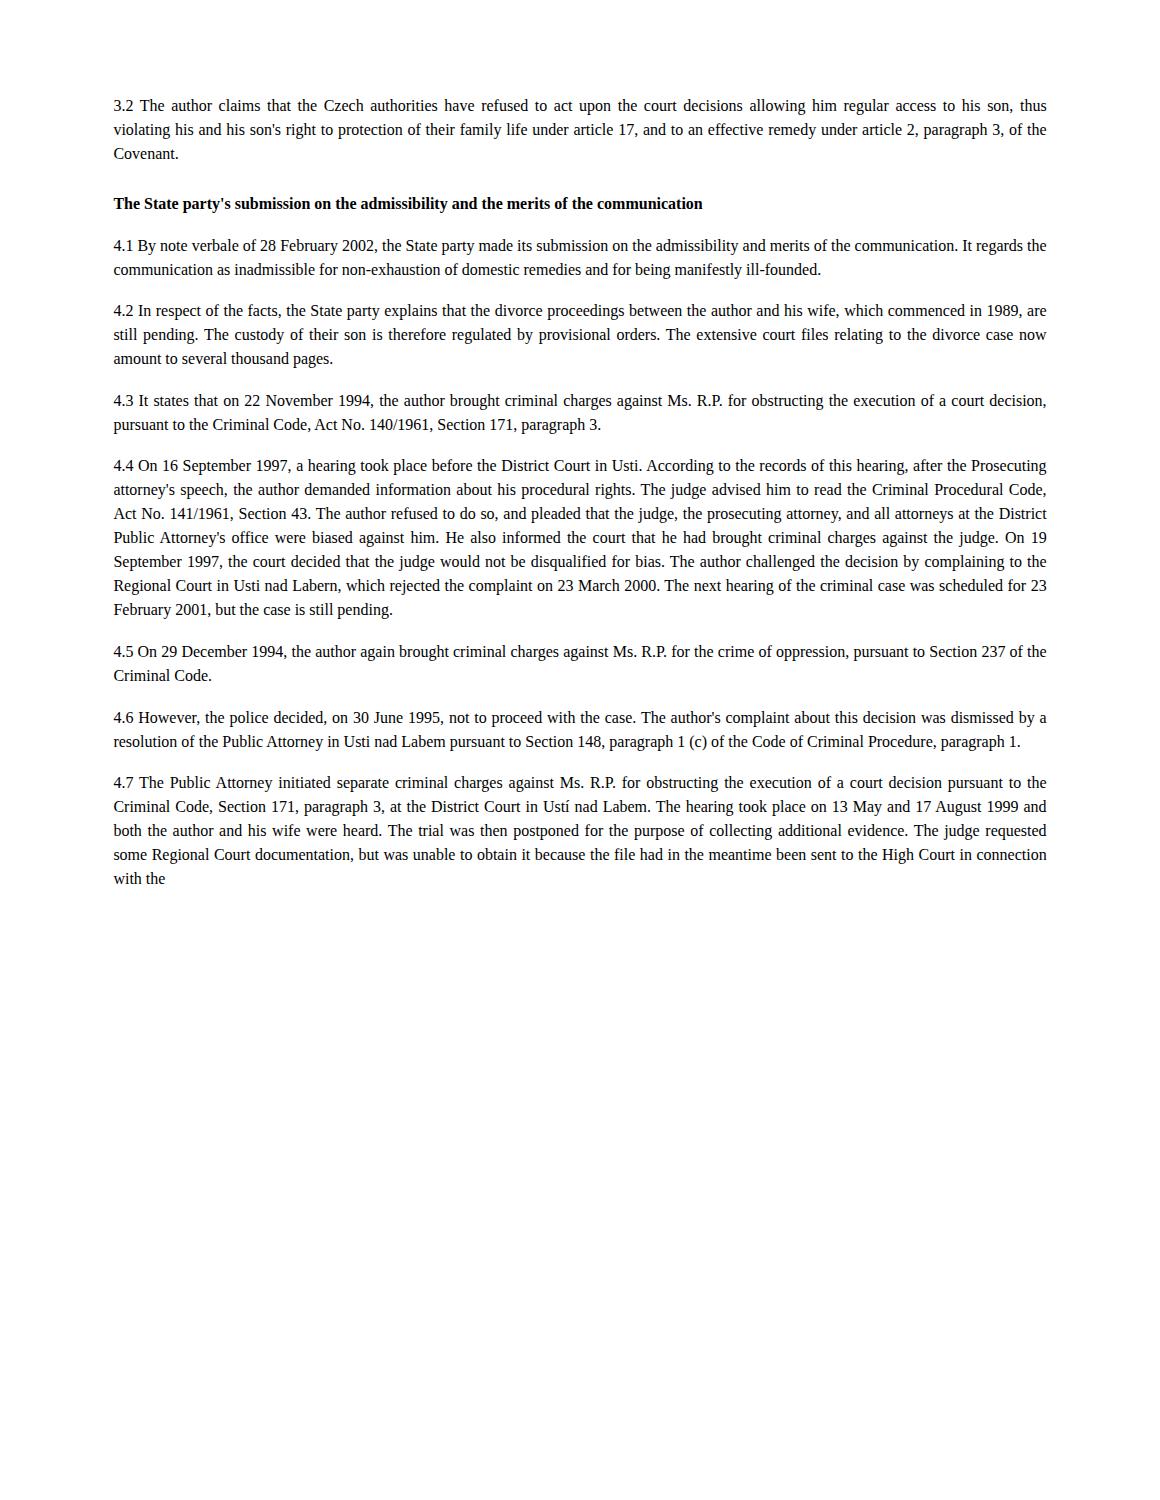3.2 The author claims that the Czech authorities have refused to act upon the court decisions allowing him regular access to his son, thus violating his and his son's right to protection of their family life under article 17, and to an effective remedy under article 2, paragraph 3, of the Covenant.
The State party's submission on the admissibility and the merits of the communication
4.1 By note verbale of 28 February 2002, the State party made its submission on the admissibility and merits of the communication. It regards the communication as inadmissible for non-exhaustion of domestic remedies and for being manifestly ill-founded.
4.2 In respect of the facts, the State party explains that the divorce proceedings between the author and his wife, which commenced in 1989, are still pending. The custody of their son is therefore regulated by provisional orders. The extensive court files relating to the divorce case now amount to several thousand pages.
4.3 It states that on 22 November 1994, the author brought criminal charges against Ms. R.P. for obstructing the execution of a court decision, pursuant to the Criminal Code, Act No. 140/1961, Section 171, paragraph 3.
4.4 On 16 September 1997, a hearing took place before the District Court in Usti. According to the records of this hearing, after the Prosecuting attorney's speech, the author demanded information about his procedural rights. The judge advised him to read the Criminal Procedural Code, Act No. 141/1961, Section 43. The author refused to do so, and pleaded that the judge, the prosecuting attorney, and all attorneys at the District Public Attorney's office were biased against him. He also informed the court that he had brought criminal charges against the judge. On 19 September 1997, the court decided that the judge would not be disqualified for bias. The author challenged the decision by complaining to the Regional Court in Usti nad Labern, which rejected the complaint on 23 March 2000. The next hearing of the criminal case was scheduled for 23 February 2001, but the case is still pending.
4.5 On 29 December 1994, the author again brought criminal charges against Ms. R.P. for the crime of oppression, pursuant to Section 237 of the Criminal Code.
4.6 However, the police decided, on 30 June 1995, not to proceed with the case. The author's complaint about this decision was dismissed by a resolution of the Public Attorney in Usti nad Labem pursuant to Section 148, paragraph 1 (c) of the Code of Criminal Procedure, paragraph 1.
4.7 The Public Attorney initiated separate criminal charges against Ms. R.P. for obstructing the execution of a court decision pursuant to the Criminal Code, Section 171, paragraph 3, at the District Court in Ustí nad Labem. The hearing took place on 13 May and 17 August 1999 and both the author and his wife were heard. The trial was then postponed for the purpose of collecting additional evidence. The judge requested some Regional Court documentation, but was unable to obtain it because the file had in the meantime been sent to the High Court in connection with the